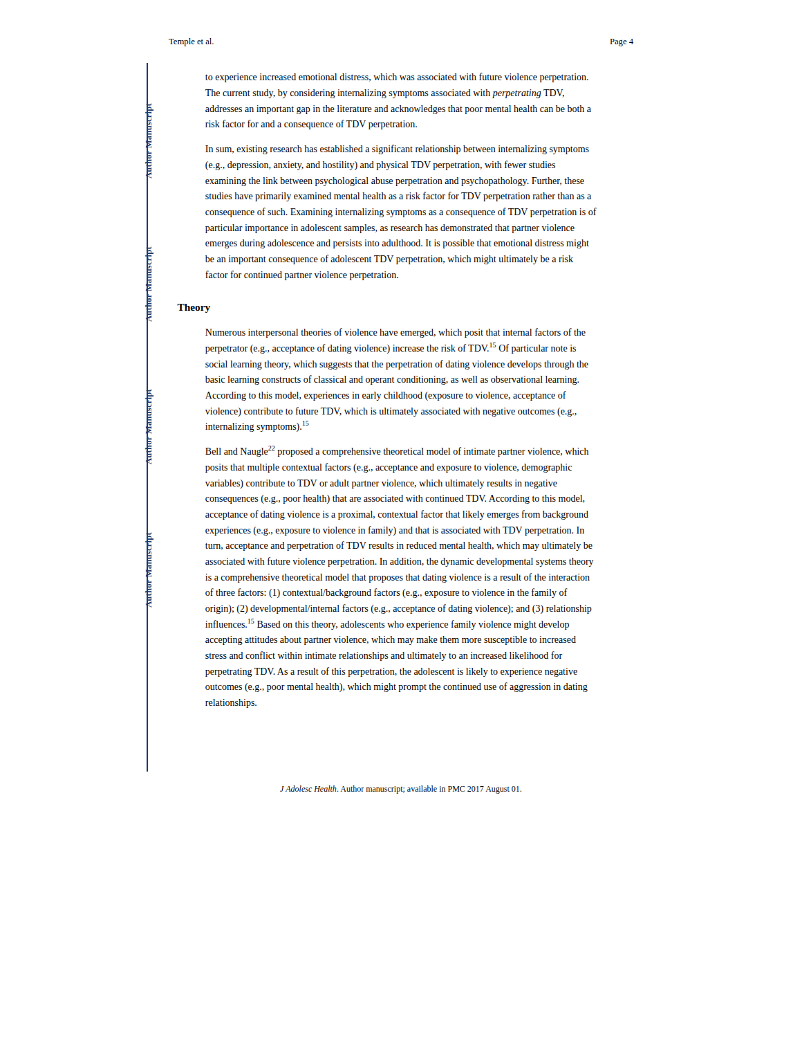Temple et al. Page 4
Author Manuscript Author Manuscript Author Manuscript Author Manuscript
to experience increased emotional distress, which was associated with future violence perpetration. The current study, by considering internalizing symptoms associated with perpetrating TDV, addresses an important gap in the literature and acknowledges that poor mental health can be both a risk factor for and a consequence of TDV perpetration.
In sum, existing research has established a significant relationship between internalizing symptoms (e.g., depression, anxiety, and hostility) and physical TDV perpetration, with fewer studies examining the link between psychological abuse perpetration and psychopathology. Further, these studies have primarily examined mental health as a risk factor for TDV perpetration rather than as a consequence of such. Examining internalizing symptoms as a consequence of TDV perpetration is of particular importance in adolescent samples, as research has demonstrated that partner violence emerges during adolescence and persists into adulthood. It is possible that emotional distress might be an important consequence of adolescent TDV perpetration, which might ultimately be a risk factor for continued partner violence perpetration.
Theory
Numerous interpersonal theories of violence have emerged, which posit that internal factors of the perpetrator (e.g., acceptance of dating violence) increase the risk of TDV.15 Of particular note is social learning theory, which suggests that the perpetration of dating violence develops through the basic learning constructs of classical and operant conditioning, as well as observational learning. According to this model, experiences in early childhood (exposure to violence, acceptance of violence) contribute to future TDV, which is ultimately associated with negative outcomes (e.g., internalizing symptoms).15
Bell and Naugle22 proposed a comprehensive theoretical model of intimate partner violence, which posits that multiple contextual factors (e.g., acceptance and exposure to violence, demographic variables) contribute to TDV or adult partner violence, which ultimately results in negative consequences (e.g., poor health) that are associated with continued TDV. According to this model, acceptance of dating violence is a proximal, contextual factor that likely emerges from background experiences (e.g., exposure to violence in family) and that is associated with TDV perpetration. In turn, acceptance and perpetration of TDV results in reduced mental health, which may ultimately be associated with future violence perpetration. In addition, the dynamic developmental systems theory is a comprehensive theoretical model that proposes that dating violence is a result of the interaction of three factors: (1) contextual/background factors (e.g., exposure to violence in the family of origin); (2) developmental/internal factors (e.g., acceptance of dating violence); and (3) relationship influences.15 Based on this theory, adolescents who experience family violence might develop accepting attitudes about partner violence, which may make them more susceptible to increased stress and conflict within intimate relationships and ultimately to an increased likelihood for perpetrating TDV. As a result of this perpetration, the adolescent is likely to experience negative outcomes (e.g., poor mental health), which might prompt the continued use of aggression in dating relationships.
J Adolesc Health. Author manuscript; available in PMC 2017 August 01.